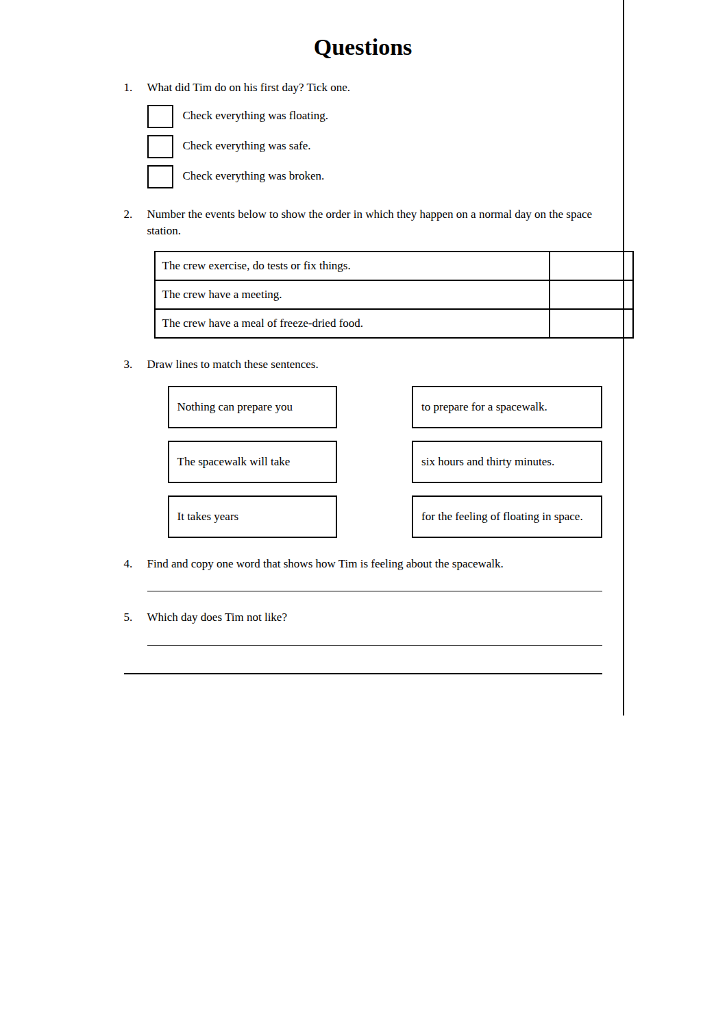Questions
What did Tim do on his first day? Tick one.
Check everything was floating.
Check everything was safe.
Check everything was broken.
Number the events below to show the order in which they happen on a normal day on the space station.
| The crew exercise, do tests or fix things. | |
| The crew have a meeting. | |
| The crew have a meal of freeze-dried food. | |
Draw lines to match these sentences.
Nothing can prepare you
to prepare for a spacewalk.
The spacewalk will take
six hours and thirty minutes.
It takes years
for the feeling of floating in space.
Find and copy one word that shows how Tim is feeling about the spacewalk.
Which day does Tim not like?